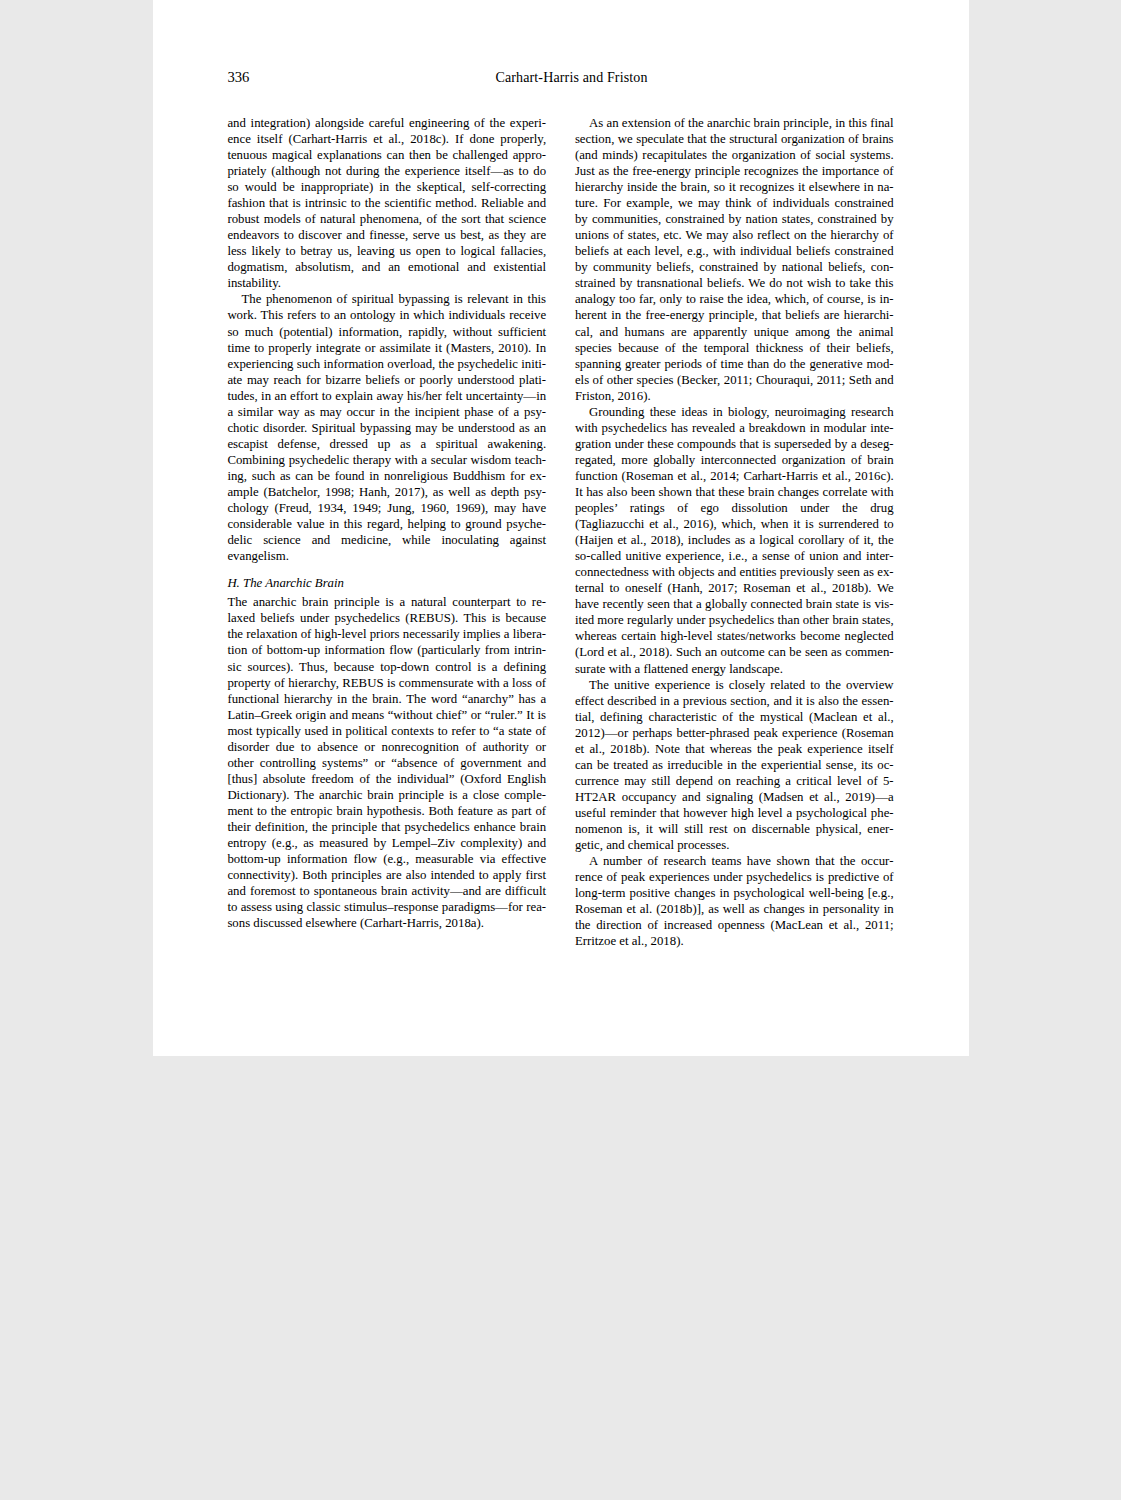336 Carhart-Harris and Friston
and integration) alongside careful engineering of the experience itself (Carhart-Harris et al., 2018c). If done properly, tenuous magical explanations can then be challenged appropriately (although not during the experience itself—as to do so would be inappropriate) in the skeptical, self-correcting fashion that is intrinsic to the scientific method. Reliable and robust models of natural phenomena, of the sort that science endeavors to discover and finesse, serve us best, as they are less likely to betray us, leaving us open to logical fallacies, dogmatism, absolutism, and an emotional and existential instability.
The phenomenon of spiritual bypassing is relevant in this work. This refers to an ontology in which individuals receive so much (potential) information, rapidly, without sufficient time to properly integrate or assimilate it (Masters, 2010). In experiencing such information overload, the psychedelic initiate may reach for bizarre beliefs or poorly understood platitudes, in an effort to explain away his/her felt uncertainty—in a similar way as may occur in the incipient phase of a psychotic disorder. Spiritual bypassing may be understood as an escapist defense, dressed up as a spiritual awakening. Combining psychedelic therapy with a secular wisdom teaching, such as can be found in nonreligious Buddhism for example (Batchelor, 1998; Hanh, 2017), as well as depth psychology (Freud, 1934, 1949; Jung, 1960, 1969), may have considerable value in this regard, helping to ground psychedelic science and medicine, while inoculating against evangelism.
H. The Anarchic Brain
The anarchic brain principle is a natural counterpart to relaxed beliefs under psychedelics (REBUS). This is because the relaxation of high-level priors necessarily implies a liberation of bottom-up information flow (particularly from intrinsic sources). Thus, because top-down control is a defining property of hierarchy, REBUS is commensurate with a loss of functional hierarchy in the brain. The word “anarchy” has a Latin–Greek origin and means “without chief” or “ruler.” It is most typically used in political contexts to refer to “a state of disorder due to absence or nonrecognition of authority or other controlling systems” or “absence of government and [thus] absolute freedom of the individual” (Oxford English Dictionary). The anarchic brain principle is a close complement to the entropic brain hypothesis. Both feature as part of their definition, the principle that psychedelics enhance brain entropy (e.g., as measured by Lempel–Ziv complexity) and bottom-up information flow (e.g., measurable via effective connectivity). Both principles are also intended to apply first and foremost to spontaneous brain activity—and are difficult to assess using classic stimulus–response paradigms—for reasons discussed elsewhere (Carhart-Harris, 2018a).
As an extension of the anarchic brain principle, in this final section, we speculate that the structural organization of brains (and minds) recapitulates the organization of social systems. Just as the free-energy principle recognizes the importance of hierarchy inside the brain, so it recognizes it elsewhere in nature. For example, we may think of individuals constrained by communities, constrained by nation states, constrained by unions of states, etc. We may also reflect on the hierarchy of beliefs at each level, e.g., with individual beliefs constrained by community beliefs, constrained by national beliefs, constrained by transnational beliefs. We do not wish to take this analogy too far, only to raise the idea, which, of course, is inherent in the free-energy principle, that beliefs are hierarchical, and humans are apparently unique among the animal species because of the temporal thickness of their beliefs, spanning greater periods of time than do the generative models of other species (Becker, 2011; Chouraqui, 2011; Seth and Friston, 2016).
Grounding these ideas in biology, neuroimaging research with psychedelics has revealed a breakdown in modular integration under these compounds that is superseded by a desegregated, more globally interconnected organization of brain function (Roseman et al., 2014; Carhart-Harris et al., 2016c). It has also been shown that these brain changes correlate with peoples’ ratings of ego dissolution under the drug (Tagliazucchi et al., 2016), which, when it is surrendered to (Haijen et al., 2018), includes as a logical corollary of it, the so-called unitive experience, i.e., a sense of union and interconnectedness with objects and entities previously seen as external to oneself (Hanh, 2017; Roseman et al., 2018b). We have recently seen that a globally connected brain state is visited more regularly under psychedelics than other brain states, whereas certain high-level states/networks become neglected (Lord et al., 2018). Such an outcome can be seen as commensurate with a flattened energy landscape.
The unitive experience is closely related to the overview effect described in a previous section, and it is also the essential, defining characteristic of the mystical (Maclean et al., 2012)—or perhaps better-phrased peak experience (Roseman et al., 2018b). Note that whereas the peak experience itself can be treated as irreducible in the experiential sense, its occurrence may still depend on reaching a critical level of 5-HT2AR occupancy and signaling (Madsen et al., 2019)—a useful reminder that however high level a psychological phenomenon is, it will still rest on discernable physical, energetic, and chemical processes.
A number of research teams have shown that the occurrence of peak experiences under psychedelics is predictive of long-term positive changes in psychological well-being [e.g., Roseman et al. (2018b)], as well as changes in personality in the direction of increased openness (MacLean et al., 2011; Erritzoe et al., 2018).